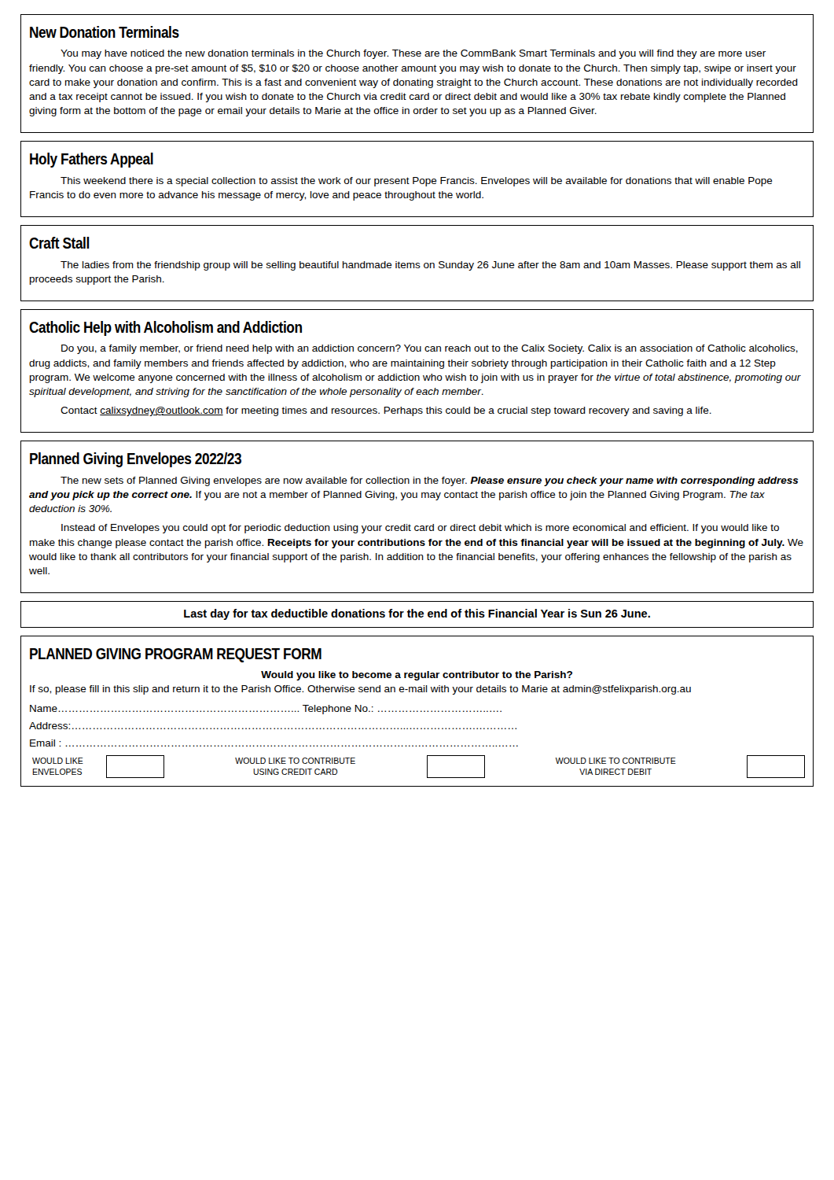New Donation Terminals
You may have noticed the new donation terminals in the Church foyer. These are the CommBank Smart Terminals and you will find they are more user friendly. You can choose a pre-set amount of $5, $10 or $20 or choose another amount you may wish to donate to the Church. Then simply tap, swipe or insert your card to make your donation and confirm. This is a fast and convenient way of donating straight to the Church account. These donations are not individually recorded and a tax receipt cannot be issued. If you wish to donate to the Church via credit card or direct debit and would like a 30% tax rebate kindly complete the Planned giving form at the bottom of the page or email your details to Marie at the office in order to set you up as a Planned Giver.
Holy Fathers Appeal
This weekend there is a special collection to assist the work of our present Pope Francis. Envelopes will be available for donations that will enable Pope Francis to do even more to advance his message of mercy, love and peace throughout the world.
Craft Stall
The ladies from the friendship group will be selling beautiful handmade items on Sunday 26 June after the 8am and 10am Masses. Please support them as all proceeds support the Parish.
Catholic Help with Alcoholism and Addiction
Do you, a family member, or friend need help with an addiction concern? You can reach out to the Calix Society. Calix is an association of Catholic alcoholics, drug addicts, and family members and friends affected by addiction, who are maintaining their sobriety through participation in their Catholic faith and a 12 Step program. We welcome anyone concerned with the illness of alcoholism or addiction who wish to join with us in prayer for the virtue of total abstinence, promoting our spiritual development, and striving for the sanctification of the whole personality of each member.
Contact calixsydney@outlook.com for meeting times and resources. Perhaps this could be a crucial step toward recovery and saving a life.
Planned Giving Envelopes 2022/23
The new sets of Planned Giving envelopes are now available for collection in the foyer. Please ensure you check your name with corresponding address and you pick up the correct one. If you are not a member of Planned Giving, you may contact the parish office to join the Planned Giving Program. The tax deduction is 30%.
Instead of Envelopes you could opt for periodic deduction using your credit card or direct debit which is more economical and efficient. If you would like to make this change please contact the parish office. Receipts for your contributions for the end of this financial year will be issued at the beginning of July. We would like to thank all contributors for your financial support of the parish. In addition to the financial benefits, your offering enhances the fellowship of the parish as well.
Last day for tax deductible donations for the end of this Financial Year is Sun 26 June.
PLANNED GIVING PROGRAM REQUEST FORM
Would you like to become a regular contributor to the Parish?
If so, please fill in this slip and return it to the Parish Office. Otherwise send an e-mail with your details to Marie at admin@stfelixparish.org.au
Name…………………………………………………………... Telephone No.: …………………………..….
Address:…………………………………………………………………………………...……………….…………
Email : ……………………………………………………………………………………….…………………..……
WOULD LIKE
ENVELOPES
WOULD LIKE TO CONTRIBUTE
USING CREDIT CARD
WOULD LIKE TO CONTRIBUTE
VIA DIRECT DEBIT